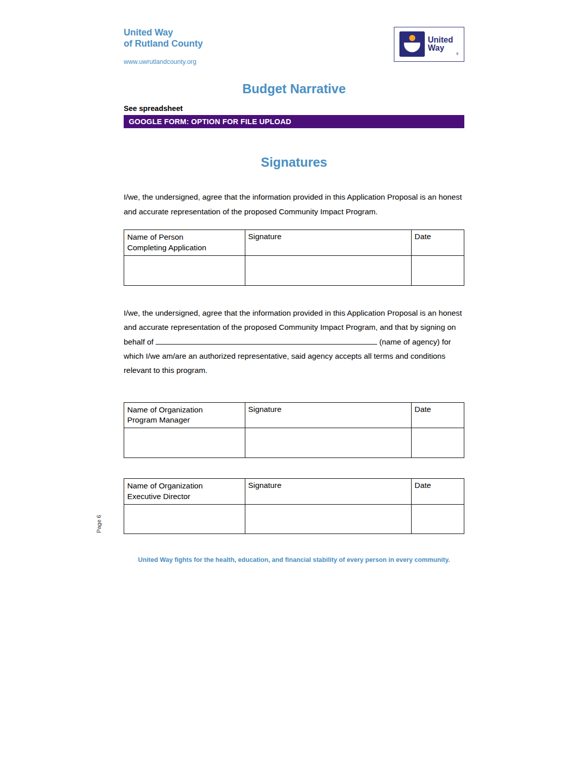United Way
of Rutland County
www.uwrutlandcounty.org
United
Way
®
Budget Narrative
See spreadsheet
GOOGLE FORM: OPTION FOR FILE UPLOAD
Signatures
I/we, the undersigned, agree that the information provided in this Application Proposal is an honest and accurate representation of the proposed Community Impact Program.
| Name of Person Completing Application | Signature | Date |
I/we, the undersigned, agree that the information provided in this Application Proposal is an honest and accurate representation of the proposed Community Impact Program, and that by signing on behalf of (name of agency) for which I/we am/are an authorized representative, said agency accepts all terms and conditions relevant to this program.
| Name of Organization Program Manager | Signature | Date |
| Name of Organization Executive Director | Signature | Date |
Page 6
United Way fights for the health, education, and financial stability of every person in every community.